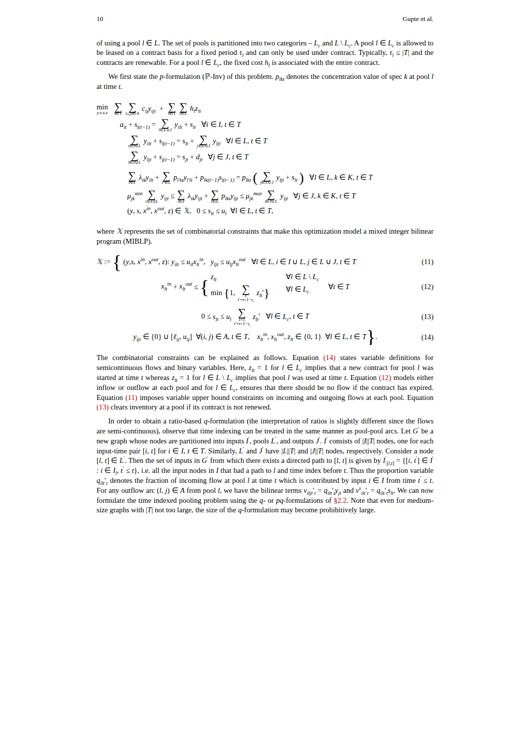10 Gupte et al.
of using a pool l ∈ L. The set of pools is partitioned into two categories – Lc and L \ Lc. A pool l ∈ Lc is allowed to be leased on a contract basis for a fixed period τl and can only be used under contract. Typically, τl ≤ |T| and the contracts are renewable. For a pool l ∈ Lc, the fixed cost hl is associated with the entire contract.
We first state the p-formulation (ℙ-Inv) of this problem. plkt denotes the concentration value of spec k at pool l at time t.
min y,s,x,z ∑t∈T ∑(i,j)∈A cijyijt + ∑t∈T ∑l∈L hlzlt
ait + si(t−1) = ∑l∈L∪J yilt + sit ∀i ∈ I, t ∈ T
∑i∈I∪L yilt + sl(t−1) = slt + ∑j∈L∪J yljt ∀l ∈ L, t ∈ T
∑l∈I∪L yljt + sj(t−1) = sjt + djt ∀j ∈ J, t ∈ T
∑i∈I λikyilt + ∑l′∈L pl′ktyl′lt + plk(t−1)sl(t−1) = plkt ( ∑j∈L∪J yljt + slt ) ∀l ∈ L, k ∈ K, t ∈ T
μjkmin ∑i∈I∪L yijt ≤ ∑i∈I λikyijt + ∑l∈L plktyljt ≤ μjkmax ∑i∈I∪L yijt ∀j ∈ J, k ∈ K, t ∈ T
(y, s, xin, xout, z) ∈ 𝕏, 0 ≤ slt ≤ ul ∀l ∈ L, t ∈ T,
where 𝕏 represents the set of combinatorial constraints that make this optimization model a mixed integer bilinear program (MIBLP).
𝕏 := { (y,s, xin, xout, z): yilt ≤ uilxltin, yljt ≤ uljxltout ∀l ∈ L, i ∈ I ∪ L, j ∈ L ∪ J, t ∈ T
(11)
xltin + xltout ≤ { zlt ∀l ∈ L \ Lc min {1, ∑tt′=t+1−τl zlt′} ∀l ∈ Lc ∀t ∈ T
(12)
0 ≤ slt ≤ ul ∑t+1 t′=t+1−τl zlt′ ∀l ∈ Lc, t ∈ T
(13)
yijt ∈ {0} ∪ [ℓij, uij] ∀(i, j) ∈ A, t ∈ T, xltin, xltout, zlt ∈ {0, 1} ∀l ∈ L, t ∈ T}.
(14)
The combinatorial constraints can be explained as follows. Equation (14) states variable definitions for semicontinuous flows and binary variables. Here, zlt = 1 for l ∈ Lc implies that a new contract for pool l was started at time t whereas zlt = 1 for l ∈ L \ Lc implies that pool l was used at time t. Equation (12) models either inflow or outflow at each pool and for l ∈ Lc, ensures that there should be no flow if the contract has expired. Equation (11) imposes variable upper bound constraints on incoming and outgoing flows at each pool. Equation (13) clears inventory at a pool if its contract is not renewed.
In order to obtain a ratio-based q-formulation (the interpretation of ratios is slightly different since the flows are semi-continuous), observe that time indexing can be treated in the same manner as pool-pool arcs. Let G′ be a new graph whose nodes are partitioned into inputs I′, pools L′, and outputs J′. I′ consists of |I||T| nodes, one for each input-time pair [i, t] for i ∈ I, t ∈ T. Similarly, L′ and J′ have |L||T| and |J||T| nodes, respectively. Consider a node [l, t] ∈ L′. Then the set of inputs in G′ from which there exists a directed path to [l, t] is given by I′[l,t] = {[i, t′] ∈ I′ : i ∈ Il, t′ ≤ t}, i.e. all the input nodes in I that had a path to l and time index before t. Thus the proportion variable qilt′t denotes the fraction of incoming flow at pool l at time t which is contributed by input i ∈ I from time t′ ≤ t. For any outflow arc (l, j) ∈ A from pool l, we have the bilinear terms viljt′t = qilt′tyjt and vsilt′t = qilt′tslt. We can now formulate the time indexed pooling problem using the q- or pq-formulations of §2.2. Note that even for medium-size graphs with |T| not too large, the size of the q-formulation may become prohibitively large.